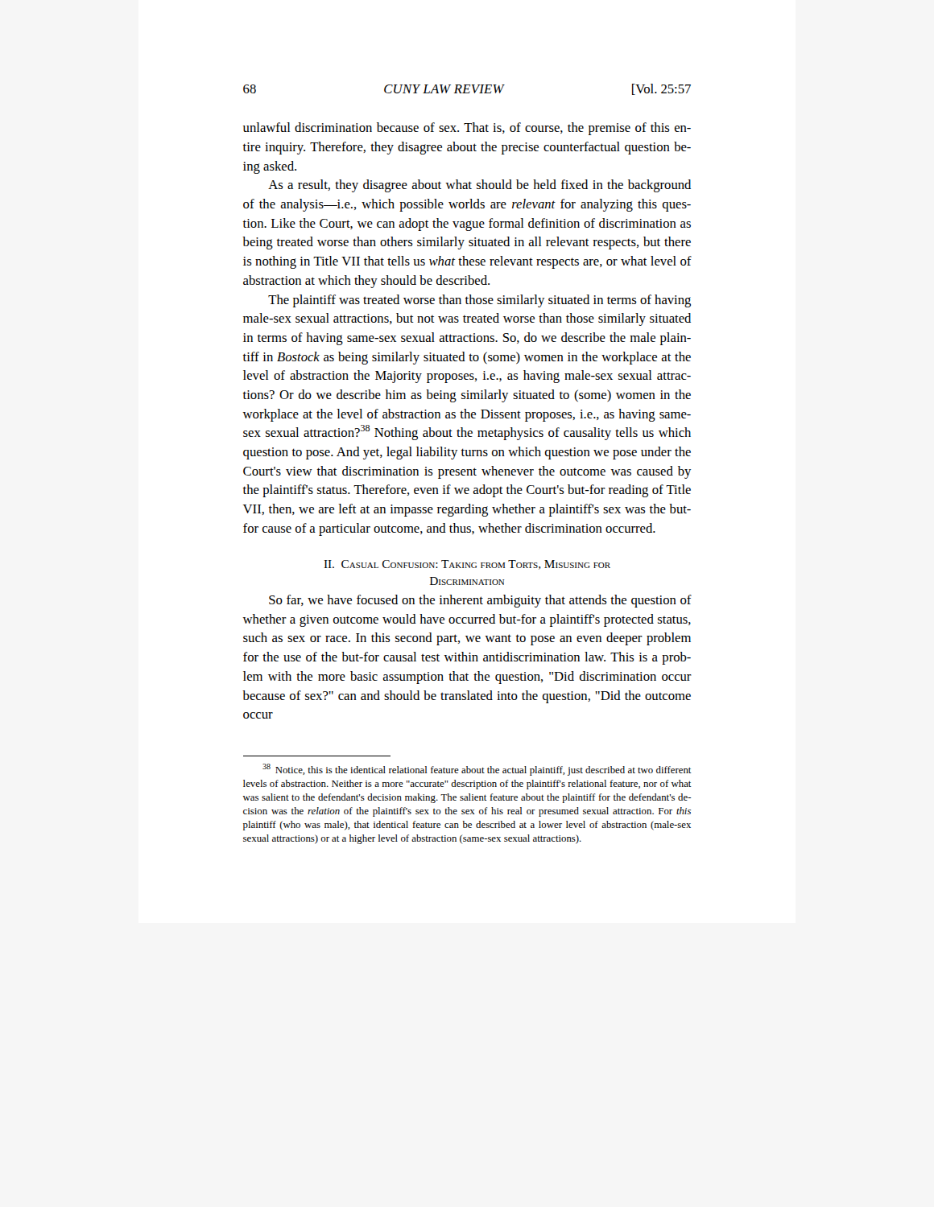68 CUNY LAW REVIEW [Vol. 25:57
unlawful discrimination because of sex. That is, of course, the premise of this entire inquiry. Therefore, they disagree about the precise counterfactual question being asked.
As a result, they disagree about what should be held fixed in the background of the analysis—i.e., which possible worlds are relevant for analyzing this question. Like the Court, we can adopt the vague formal definition of discrimination as being treated worse than others similarly situated in all relevant respects, but there is nothing in Title VII that tells us what these relevant respects are, or what level of abstraction at which they should be described.
The plaintiff was treated worse than those similarly situated in terms of having male-sex sexual attractions, but not was treated worse than those similarly situated in terms of having same-sex sexual attractions. So, do we describe the male plaintiff in Bostock as being similarly situated to (some) women in the workplace at the level of abstraction the Majority proposes, i.e., as having male-sex sexual attractions? Or do we describe him as being similarly situated to (some) women in the workplace at the level of abstraction as the Dissent proposes, i.e., as having same-sex sexual attraction?38 Nothing about the metaphysics of causality tells us which question to pose. And yet, legal liability turns on which question we pose under the Court's view that discrimination is present whenever the outcome was caused by the plaintiff's status. Therefore, even if we adopt the Court's but-for reading of Title VII, then, we are left at an impasse regarding whether a plaintiff's sex was the but-for cause of a particular outcome, and thus, whether discrimination occurred.
II. Casual Confusion: Taking from Torts, Misusing for Discrimination
So far, we have focused on the inherent ambiguity that attends the question of whether a given outcome would have occurred but-for a plaintiff's protected status, such as sex or race. In this second part, we want to pose an even deeper problem for the use of the but-for causal test within antidiscrimination law. This is a problem with the more basic assumption that the question, "Did discrimination occur because of sex?" can and should be translated into the question, "Did the outcome occur
38 Notice, this is the identical relational feature about the actual plaintiff, just described at two different levels of abstraction. Neither is a more "accurate" description of the plaintiff's relational feature, nor of what was salient to the defendant's decision making. The salient feature about the plaintiff for the defendant's decision was the relation of the plaintiff's sex to the sex of his real or presumed sexual attraction. For this plaintiff (who was male), that identical feature can be described at a lower level of abstraction (male-sex sexual attractions) or at a higher level of abstraction (same-sex sexual attractions).